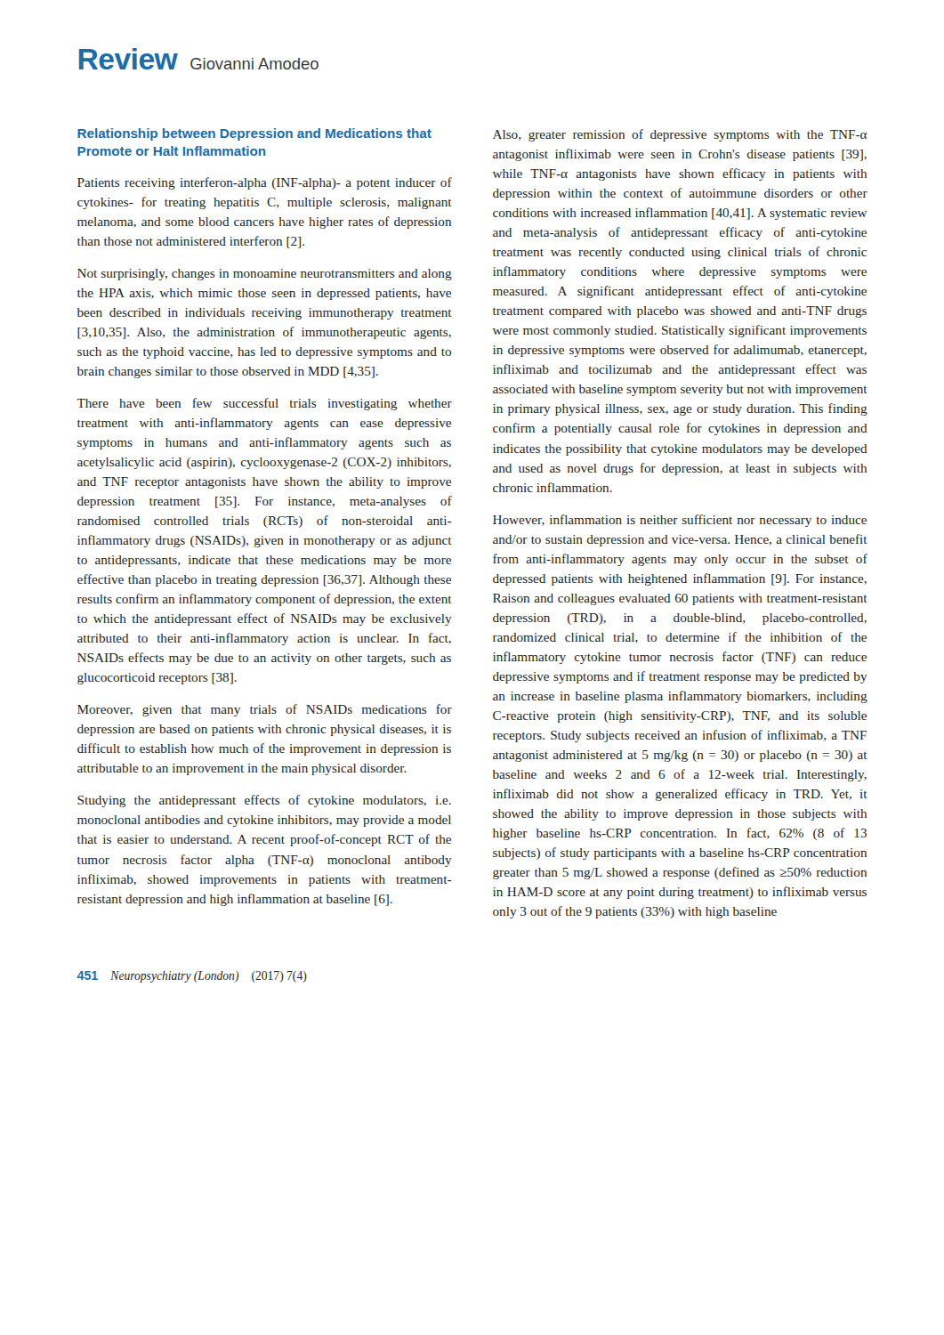Review Giovanni Amodeo
Relationship between Depression and Medications that Promote or Halt Inflammation
Patients receiving interferon-alpha (INF-alpha)- a potent inducer of cytokines- for treating hepatitis C, multiple sclerosis, malignant melanoma, and some blood cancers have higher rates of depression than those not administered interferon [2].
Not surprisingly, changes in monoamine neurotransmitters and along the HPA axis, which mimic those seen in depressed patients, have been described in individuals receiving immunotherapy treatment [3,10,35]. Also, the administration of immunotherapeutic agents, such as the typhoid vaccine, has led to depressive symptoms and to brain changes similar to those observed in MDD [4,35].
There have been few successful trials investigating whether treatment with anti-inflammatory agents can ease depressive symptoms in humans and anti-inflammatory agents such as acetylsalicylic acid (aspirin), cyclooxygenase-2 (COX-2) inhibitors, and TNF receptor antagonists have shown the ability to improve depression treatment [35]. For instance, meta-analyses of randomised controlled trials (RCTs) of non-steroidal anti-inflammatory drugs (NSAIDs), given in monotherapy or as adjunct to antidepressants, indicate that these medications may be more effective than placebo in treating depression [36,37]. Although these results confirm an inflammatory component of depression, the extent to which the antidepressant effect of NSAIDs may be exclusively attributed to their anti-inflammatory action is unclear. In fact, NSAIDs effects may be due to an activity on other targets, such as glucocorticoid receptors [38].
Moreover, given that many trials of NSAIDs medications for depression are based on patients with chronic physical diseases, it is difficult to establish how much of the improvement in depression is attributable to an improvement in the main physical disorder.
Studying the antidepressant effects of cytokine modulators, i.e. monoclonal antibodies and cytokine inhibitors, may provide a model that is easier to understand. A recent proof-of-concept RCT of the tumor necrosis factor alpha (TNF-α) monoclonal antibody infliximab, showed improvements in patients with treatment-resistant depression and high inflammation at baseline [6].
Also, greater remission of depressive symptoms with the TNF-α antagonist infliximab were seen in Crohn's disease patients [39], while TNF-α antagonists have shown efficacy in patients with depression within the context of autoimmune disorders or other conditions with increased inflammation [40,41]. A systematic review and meta-analysis of antidepressant efficacy of anti-cytokine treatment was recently conducted using clinical trials of chronic inflammatory conditions where depressive symptoms were measured. A significant antidepressant effect of anti-cytokine treatment compared with placebo was showed and anti-TNF drugs were most commonly studied. Statistically significant improvements in depressive symptoms were observed for adalimumab, etanercept, infliximab and tocilizumab and the antidepressant effect was associated with baseline symptom severity but not with improvement in primary physical illness, sex, age or study duration. This finding confirm a potentially causal role for cytokines in depression and indicates the possibility that cytokine modulators may be developed and used as novel drugs for depression, at least in subjects with chronic inflammation.
However, inflammation is neither sufficient nor necessary to induce and/or to sustain depression and vice-versa. Hence, a clinical benefit from anti-inflammatory agents may only occur in the subset of depressed patients with heightened inflammation [9]. For instance, Raison and colleagues evaluated 60 patients with treatment-resistant depression (TRD), in a double-blind, placebo-controlled, randomized clinical trial, to determine if the inhibition of the inflammatory cytokine tumor necrosis factor (TNF) can reduce depressive symptoms and if treatment response may be predicted by an increase in baseline plasma inflammatory biomarkers, including C-reactive protein (high sensitivity-CRP), TNF, and its soluble receptors. Study subjects received an infusion of infliximab, a TNF antagonist administered at 5 mg/kg (n = 30) or placebo (n = 30) at baseline and weeks 2 and 6 of a 12-week trial. Interestingly, infliximab did not show a generalized efficacy in TRD. Yet, it showed the ability to improve depression in those subjects with higher baseline hs-CRP concentration. In fact, 62% (8 of 13 subjects) of study participants with a baseline hs-CRP concentration greater than 5 mg/L showed a response (defined as ≥50% reduction in HAM-D score at any point during treatment) to infliximab versus only 3 out of the 9 patients (33%) with high baseline
451 Neuropsychiatry (London) (2017) 7(4)